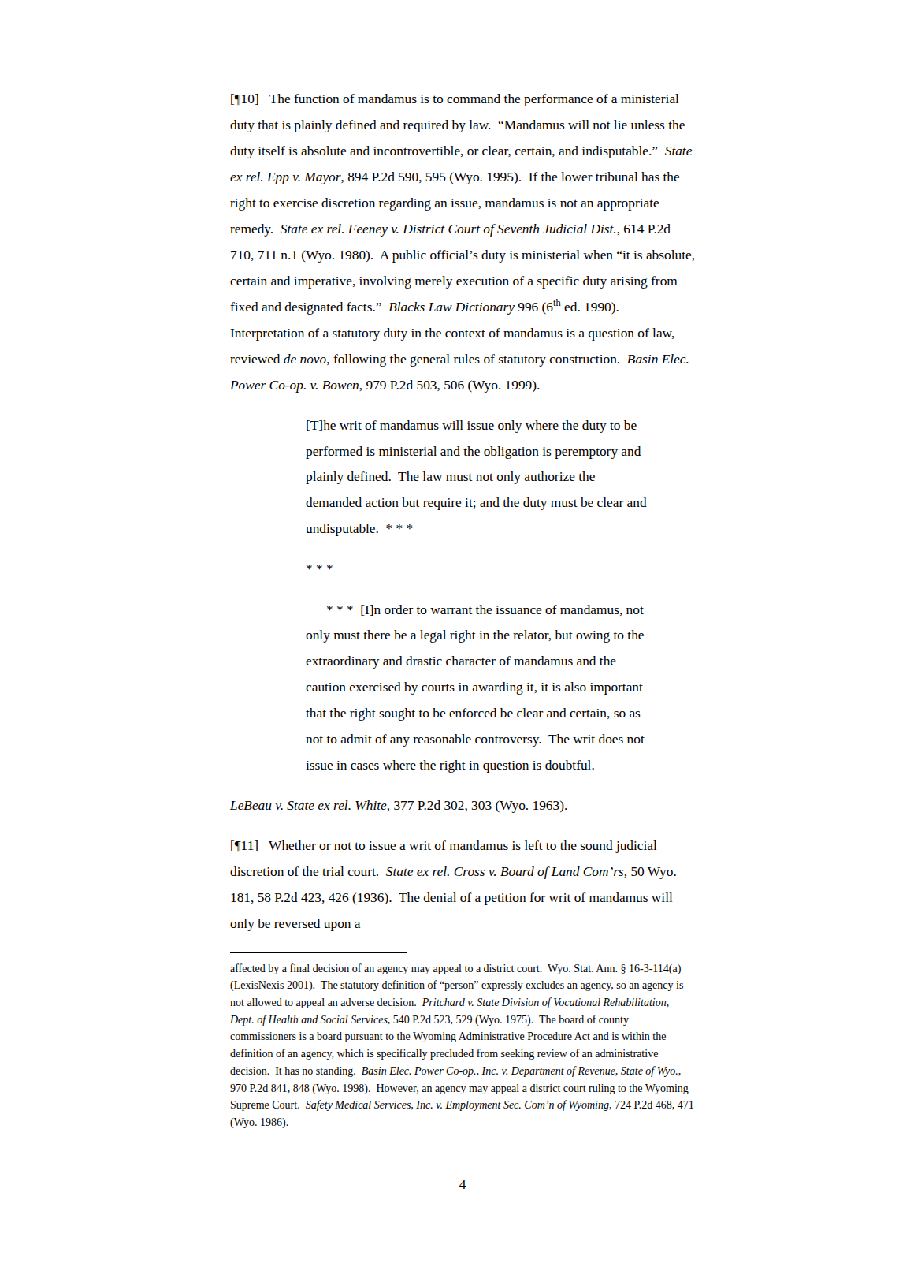[¶10] The function of mandamus is to command the performance of a ministerial duty that is plainly defined and required by law. “Mandamus will not lie unless the duty itself is absolute and incontrovertible, or clear, certain, and indisputable.” State ex rel. Epp v. Mayor, 894 P.2d 590, 595 (Wyo. 1995). If the lower tribunal has the right to exercise discretion regarding an issue, mandamus is not an appropriate remedy. State ex rel. Feeney v. District Court of Seventh Judicial Dist., 614 P.2d 710, 711 n.1 (Wyo. 1980). A public official’s duty is ministerial when “it is absolute, certain and imperative, involving merely execution of a specific duty arising from fixed and designated facts.” Blacks Law Dictionary 996 (6th ed. 1990). Interpretation of a statutory duty in the context of mandamus is a question of law, reviewed de novo, following the general rules of statutory construction. Basin Elec. Power Co-op. v. Bowen, 979 P.2d 503, 506 (Wyo. 1999).
[T]he writ of mandamus will issue only where the duty to be performed is ministerial and the obligation is peremptory and plainly defined. The law must not only authorize the demanded action but require it; and the duty must be clear and undisputable. * * *
* * *
* * * [I]n order to warrant the issuance of mandamus, not only must there be a legal right in the relator, but owing to the extraordinary and drastic character of mandamus and the caution exercised by courts in awarding it, it is also important that the right sought to be enforced be clear and certain, so as not to admit of any reasonable controversy. The writ does not issue in cases where the right in question is doubtful.
LeBeau v. State ex rel. White, 377 P.2d 302, 303 (Wyo. 1963).
[¶11] Whether or not to issue a writ of mandamus is left to the sound judicial discretion of the trial court. State ex rel. Cross v. Board of Land Com’rs, 50 Wyo. 181, 58 P.2d 423, 426 (1936). The denial of a petition for writ of mandamus will only be reversed upon a
affected by a final decision of an agency may appeal to a district court. Wyo. Stat. Ann. § 16-3-114(a) (LexisNexis 2001). The statutory definition of “person” expressly excludes an agency, so an agency is not allowed to appeal an adverse decision. Pritchard v. State Division of Vocational Rehabilitation, Dept. of Health and Social Services, 540 P.2d 523, 529 (Wyo. 1975). The board of county commissioners is a board pursuant to the Wyoming Administrative Procedure Act and is within the definition of an agency, which is specifically precluded from seeking review of an administrative decision. It has no standing. Basin Elec. Power Co-op., Inc. v. Department of Revenue, State of Wyo., 970 P.2d 841, 848 (Wyo. 1998). However, an agency may appeal a district court ruling to the Wyoming Supreme Court. Safety Medical Services, Inc. v. Employment Sec. Com’n of Wyoming, 724 P.2d 468, 471 (Wyo. 1986).
4